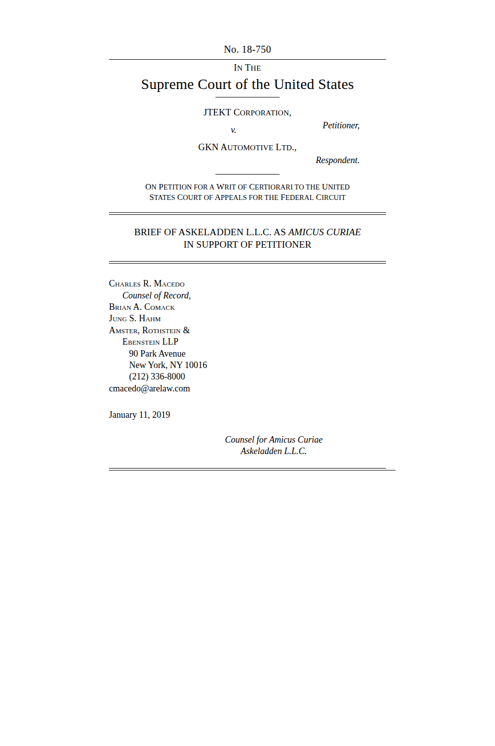No. 18-750
IN THE
Supreme Court of the United States
JTEKT CORPORATION,
Petitioner,
v.
GKN AUTOMOTIVE LTD.,
Respondent.
ON PETITION FOR A WRIT OF CERTIORARI TO THE UNITED
STATES COURT OF APPEALS FOR THE FEDERAL CIRCUIT
BRIEF OF ASKELADDEN L.L.C. AS AMICUS CURIAE
IN SUPPORT OF PETITIONER
Charles R. Macedo
Counsel of Record,
Brian A. Comack
Jung S. Hahm
Amster, Rothstein &
Ebenstein LLP
90 Park Avenue
New York, NY 10016
(212) 336-8000
cmacedo@arelaw.com
January 11, 2019
Counsel for Amicus Curiae
Askeladden L.L.C.